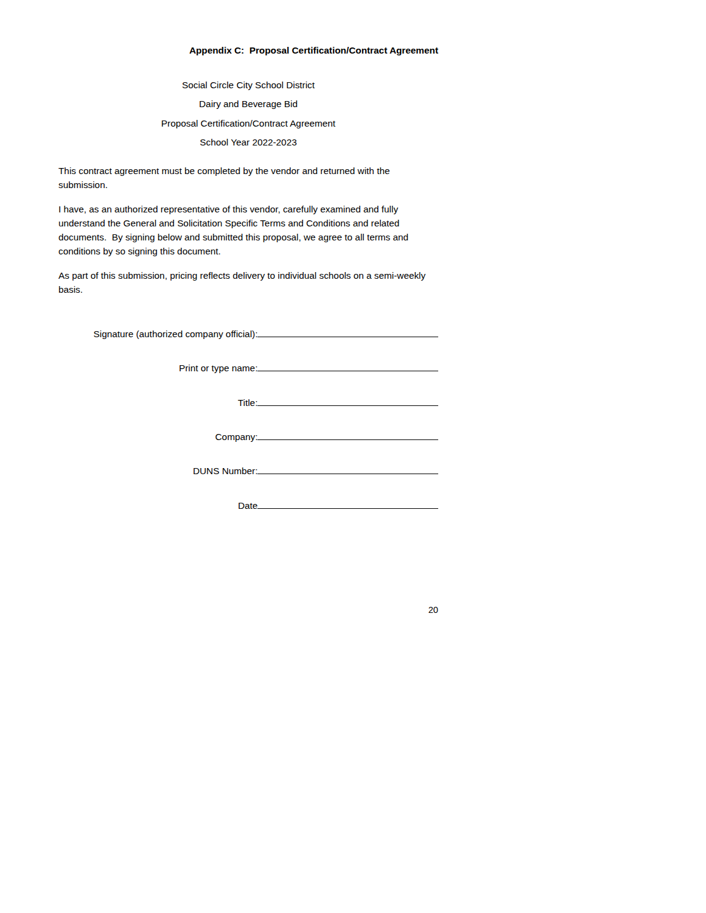Appendix C: Proposal Certification/Contract Agreement
Social Circle City School District
Dairy and Beverage Bid
Proposal Certification/Contract Agreement
School Year 2022-2023
This contract agreement must be completed by the vendor and returned with the submission.
I have, as an authorized representative of this vendor, carefully examined and fully understand the General and Solicitation Specific Terms and Conditions and related documents. By signing below and submitted this proposal, we agree to all terms and conditions by so signing this document.
As part of this submission, pricing reflects delivery to individual schools on a semi-weekly basis.
| Signature (authorized company official): | |
| Print or type name: | |
| Title: | |
| Company: | |
| DUNS Number: | |
| Date | |
20